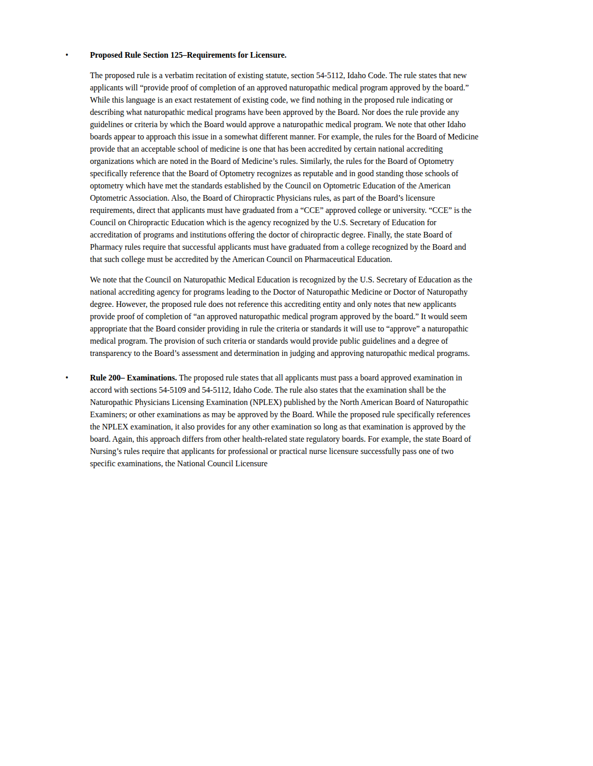Proposed Rule Section 125–Requirements for Licensure.
The proposed rule is a verbatim recitation of existing statute, section 54-5112, Idaho Code. The rule states that new applicants will “provide proof of completion of an approved naturopathic medical program approved by the board.” While this language is an exact restatement of existing code, we find nothing in the proposed rule indicating or describing what naturopathic medical programs have been approved by the Board. Nor does the rule provide any guidelines or criteria by which the Board would approve a naturopathic medical program. We note that other Idaho boards appear to approach this issue in a somewhat different manner. For example, the rules for the Board of Medicine provide that an acceptable school of medicine is one that has been accredited by certain national accrediting organizations which are noted in the Board of Medicine’s rules. Similarly, the rules for the Board of Optometry specifically reference that the Board of Optometry recognizes as reputable and in good standing those schools of optometry which have met the standards established by the Council on Optometric Education of the American Optometric Association. Also, the Board of Chiropractic Physicians rules, as part of the Board’s licensure requirements, direct that applicants must have graduated from a “CCE” approved college or university. “CCE” is the Council on Chiropractic Education which is the agency recognized by the U.S. Secretary of Education for accreditation of programs and institutions offering the doctor of chiropractic degree. Finally, the state Board of Pharmacy rules require that successful applicants must have graduated from a college recognized by the Board and that such college must be accredited by the American Council on Pharmaceutical Education.
We note that the Council on Naturopathic Medical Education is recognized by the U.S. Secretary of Education as the national accrediting agency for programs leading to the Doctor of Naturopathic Medicine or Doctor of Naturopathy degree. However, the proposed rule does not reference this accrediting entity and only notes that new applicants provide proof of completion of “an approved naturopathic medical program approved by the board.” It would seem appropriate that the Board consider providing in rule the criteria or standards it will use to “approve” a naturopathic medical program. The provision of such criteria or standards would provide public guidelines and a degree of transparency to the Board’s assessment and determination in judging and approving naturopathic medical programs.
Rule 200– Examinations. The proposed rule states that all applicants must pass a board approved examination in accord with sections 54-5109 and 54-5112, Idaho Code. The rule also states that the examination shall be the Naturopathic Physicians Licensing Examination (NPLEX) published by the North American Board of Naturopathic Examiners; or other examinations as may be approved by the Board. While the proposed rule specifically references the NPLEX examination, it also provides for any other examination so long as that examination is approved by the board. Again, this approach differs from other health-related state regulatory boards. For example, the state Board of Nursing’s rules require that applicants for professional or practical nurse licensure successfully pass one of two specific examinations, the National Council Licensure